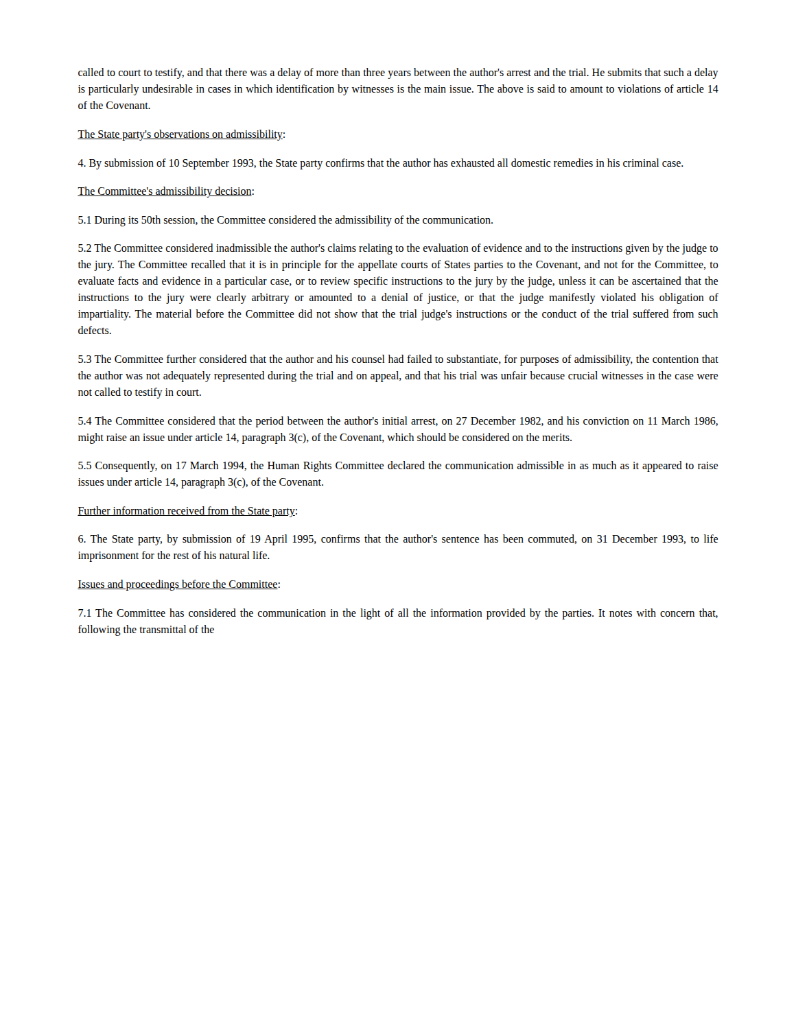called to court to testify, and that there was a delay of more than three years between the author's arrest and the trial. He submits that such a delay is particularly undesirable in cases in which identification by witnesses is the main issue. The above is said to amount to violations of article 14 of the Covenant.
The State party's observations on admissibility:
4. By submission of 10 September 1993, the State party confirms that the author has exhausted all domestic remedies in his criminal case.
The Committee's admissibility decision:
5.1 During its 50th session, the Committee considered the admissibility of the communication.
5.2 The Committee considered inadmissible the author's claims relating to the evaluation of evidence and to the instructions given by the judge to the jury. The Committee recalled that it is in principle for the appellate courts of States parties to the Covenant, and not for the Committee, to evaluate facts and evidence in a particular case, or to review specific instructions to the jury by the judge, unless it can be ascertained that the instructions to the jury were clearly arbitrary or amounted to a denial of justice, or that the judge manifestly violated his obligation of impartiality. The material before the Committee did not show that the trial judge's instructions or the conduct of the trial suffered from such defects.
5.3 The Committee further considered that the author and his counsel had failed to substantiate, for purposes of admissibility, the contention that the author was not adequately represented during the trial and on appeal, and that his trial was unfair because crucial witnesses in the case were not called to testify in court.
5.4 The Committee considered that the period between the author's initial arrest, on 27 December 1982, and his conviction on 11 March 1986, might raise an issue under article 14, paragraph 3(c), of the Covenant, which should be considered on the merits.
5.5 Consequently, on 17 March 1994, the Human Rights Committee declared the communication admissible in as much as it appeared to raise issues under article 14, paragraph 3(c), of the Covenant.
Further information received from the State party:
6. The State party, by submission of 19 April 1995, confirms that the author's sentence has been commuted, on 31 December 1993, to life imprisonment for the rest of his natural life.
Issues and proceedings before the Committee:
7.1 The Committee has considered the communication in the light of all the information provided by the parties. It notes with concern that, following the transmittal of the